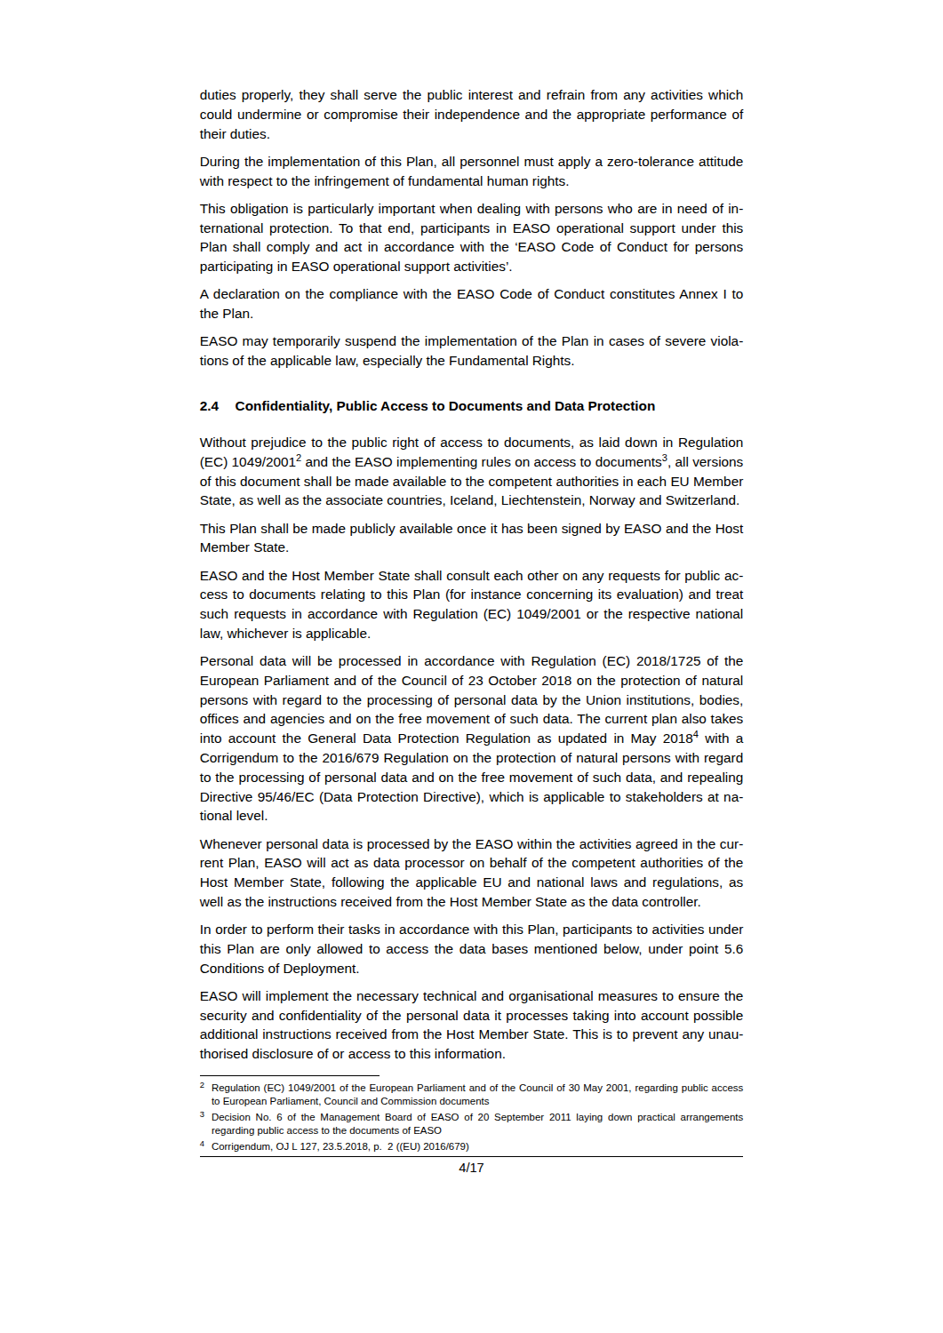duties properly, they shall serve the public interest and refrain from any activities which could undermine or compromise their independence and the appropriate performance of their duties.
During the implementation of this Plan, all personnel must apply a zero-tolerance attitude with respect to the infringement of fundamental human rights.
This obligation is particularly important when dealing with persons who are in need of international protection. To that end, participants in EASO operational support under this Plan shall comply and act in accordance with the ‘EASO Code of Conduct for persons participating in EASO operational support activities’.
A declaration on the compliance with the EASO Code of Conduct constitutes Annex I to the Plan.
EASO may temporarily suspend the implementation of the Plan in cases of severe violations of the applicable law, especially the Fundamental Rights.
2.4 Confidentiality, Public Access to Documents and Data Protection
Without prejudice to the public right of access to documents, as laid down in Regulation (EC) 1049/20012 and the EASO implementing rules on access to documents3, all versions of this document shall be made available to the competent authorities in each EU Member State, as well as the associate countries, Iceland, Liechtenstein, Norway and Switzerland.
This Plan shall be made publicly available once it has been signed by EASO and the Host Member State.
EASO and the Host Member State shall consult each other on any requests for public access to documents relating to this Plan (for instance concerning its evaluation) and treat such requests in accordance with Regulation (EC) 1049/2001 or the respective national law, whichever is applicable.
Personal data will be processed in accordance with Regulation (EC) 2018/1725 of the European Parliament and of the Council of 23 October 2018 on the protection of natural persons with regard to the processing of personal data by the Union institutions, bodies, offices and agencies and on the free movement of such data. The current plan also takes into account the General Data Protection Regulation as updated in May 20184 with a Corrigendum to the 2016/679 Regulation on the protection of natural persons with regard to the processing of personal data and on the free movement of such data, and repealing Directive 95/46/EC (Data Protection Directive), which is applicable to stakeholders at national level.
Whenever personal data is processed by the EASO within the activities agreed in the current Plan, EASO will act as data processor on behalf of the competent authorities of the Host Member State, following the applicable EU and national laws and regulations, as well as the instructions received from the Host Member State as the data controller.
In order to perform their tasks in accordance with this Plan, participants to activities under this Plan are only allowed to access the data bases mentioned below, under point 5.6 Conditions of Deployment.
EASO will implement the necessary technical and organisational measures to ensure the security and confidentiality of the personal data it processes taking into account possible additional instructions received from the Host Member State. This is to prevent any unauthorised disclosure of or access to this information.
2 Regulation (EC) 1049/2001 of the European Parliament and of the Council of 30 May 2001, regarding public access to European Parliament, Council and Commission documents
3 Decision No. 6 of the Management Board of EASO of 20 September 2011 laying down practical arrangements regarding public access to the documents of EASO
4 Corrigendum, OJ L 127, 23.5.2018, p. 2 ((EU) 2016/679)
4/17